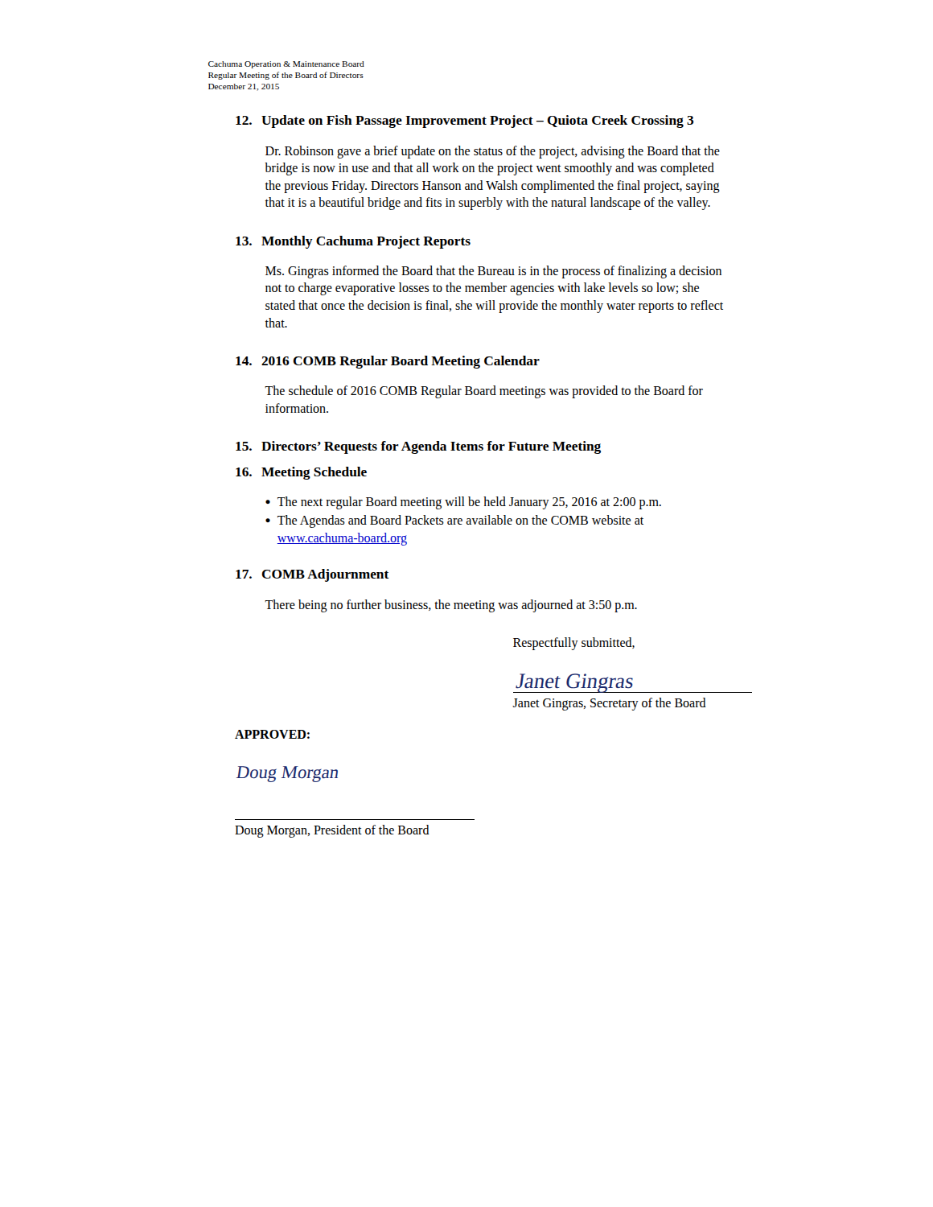Cachuma Operation & Maintenance Board
Regular Meeting of the Board of Directors
December 21, 2015
12. Update on Fish Passage Improvement Project – Quiota Creek Crossing 3
Dr. Robinson gave a brief update on the status of the project, advising the Board that the bridge is now in use and that all work on the project went smoothly and was completed the previous Friday. Directors Hanson and Walsh complimented the final project, saying that it is a beautiful bridge and fits in superbly with the natural landscape of the valley.
13. Monthly Cachuma Project Reports
Ms. Gingras informed the Board that the Bureau is in the process of finalizing a decision not to charge evaporative losses to the member agencies with lake levels so low; she stated that once the decision is final, she will provide the monthly water reports to reflect that.
14. 2016 COMB Regular Board Meeting Calendar
The schedule of 2016 COMB Regular Board meetings was provided to the Board for information.
15. Directors’ Requests for Agenda Items for Future Meeting
16. Meeting Schedule
The next regular Board meeting will be held January 25, 2016 at 2:00 p.m.
The Agendas and Board Packets are available on the COMB website at www.cachuma-board.org
17. COMB Adjournment
There being no further business, the meeting was adjourned at 3:50 p.m.
Respectfully submitted,
Janet Gingras
Janet Gingras, Secretary of the Board
APPROVED:
Doug Morgan
Doug Morgan, President of the Board